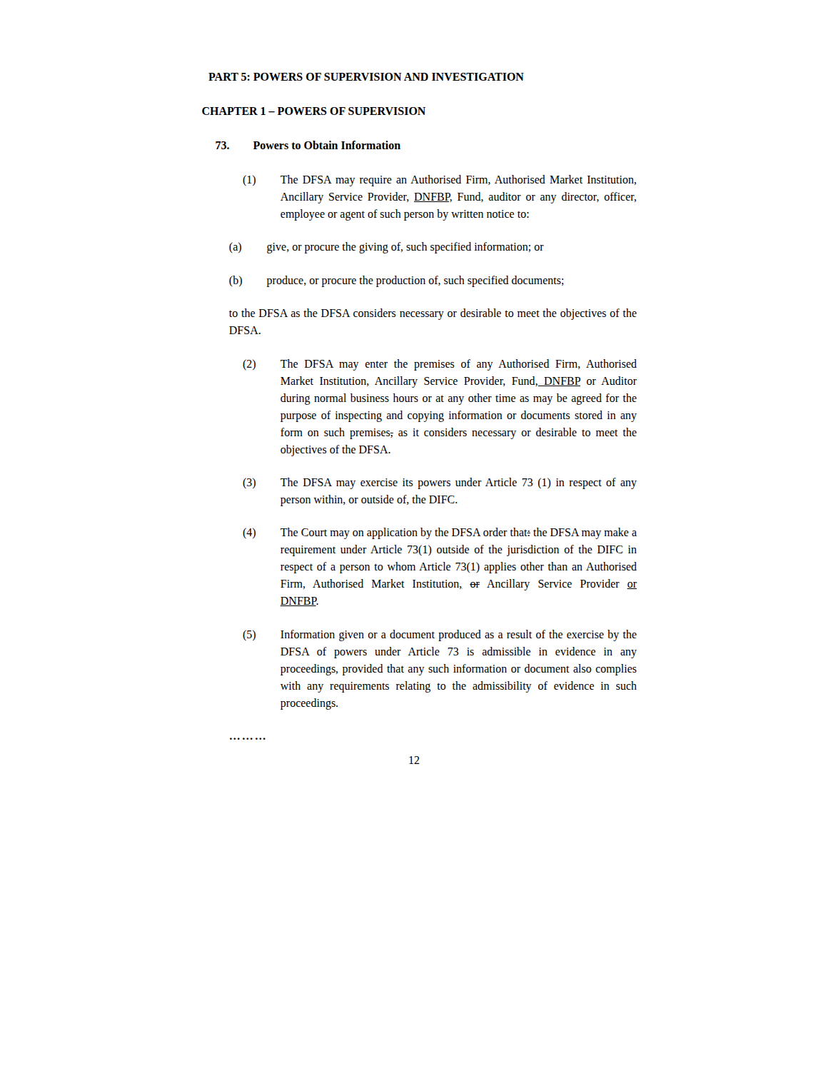Part 5: Powers of Supervision and Investigation
Chapter 1 – Powers of Supervision
73. Powers to Obtain Information
(1) The DFSA may require an Authorised Firm, Authorised Market Institution, Ancillary Service Provider, DNFBP, Fund, auditor or any director, officer, employee or agent of such person by written notice to:
(a) give, or procure the giving of, such specified information; or
(b) produce, or procure the production of, such specified documents;
to the DFSA as the DFSA considers necessary or desirable to meet the objectives of the DFSA.
(2) The DFSA may enter the premises of any Authorised Firm, Authorised Market Institution, Ancillary Service Provider, Fund, DNFBP or Auditor during normal business hours or at any other time as may be agreed for the purpose of inspecting and copying information or documents stored in any form on such premises, as it considers necessary or desirable to meet the objectives of the DFSA.
(3) The DFSA may exercise its powers under Article 73 (1) in respect of any person within, or outside of, the DIFC.
(4) The Court may on application by the DFSA order that: the DFSA may make a requirement under Article 73(1) outside of the jurisdiction of the DIFC in respect of a person to whom Article 73(1) applies other than an Authorised Firm, Authorised Market Institution, or Ancillary Service Provider or DNFBP.
(5) Information given or a document produced as a result of the exercise by the DFSA of powers under Article 73 is admissible in evidence in any proceedings, provided that any such information or document also complies with any requirements relating to the admissibility of evidence in such proceedings.
………
12